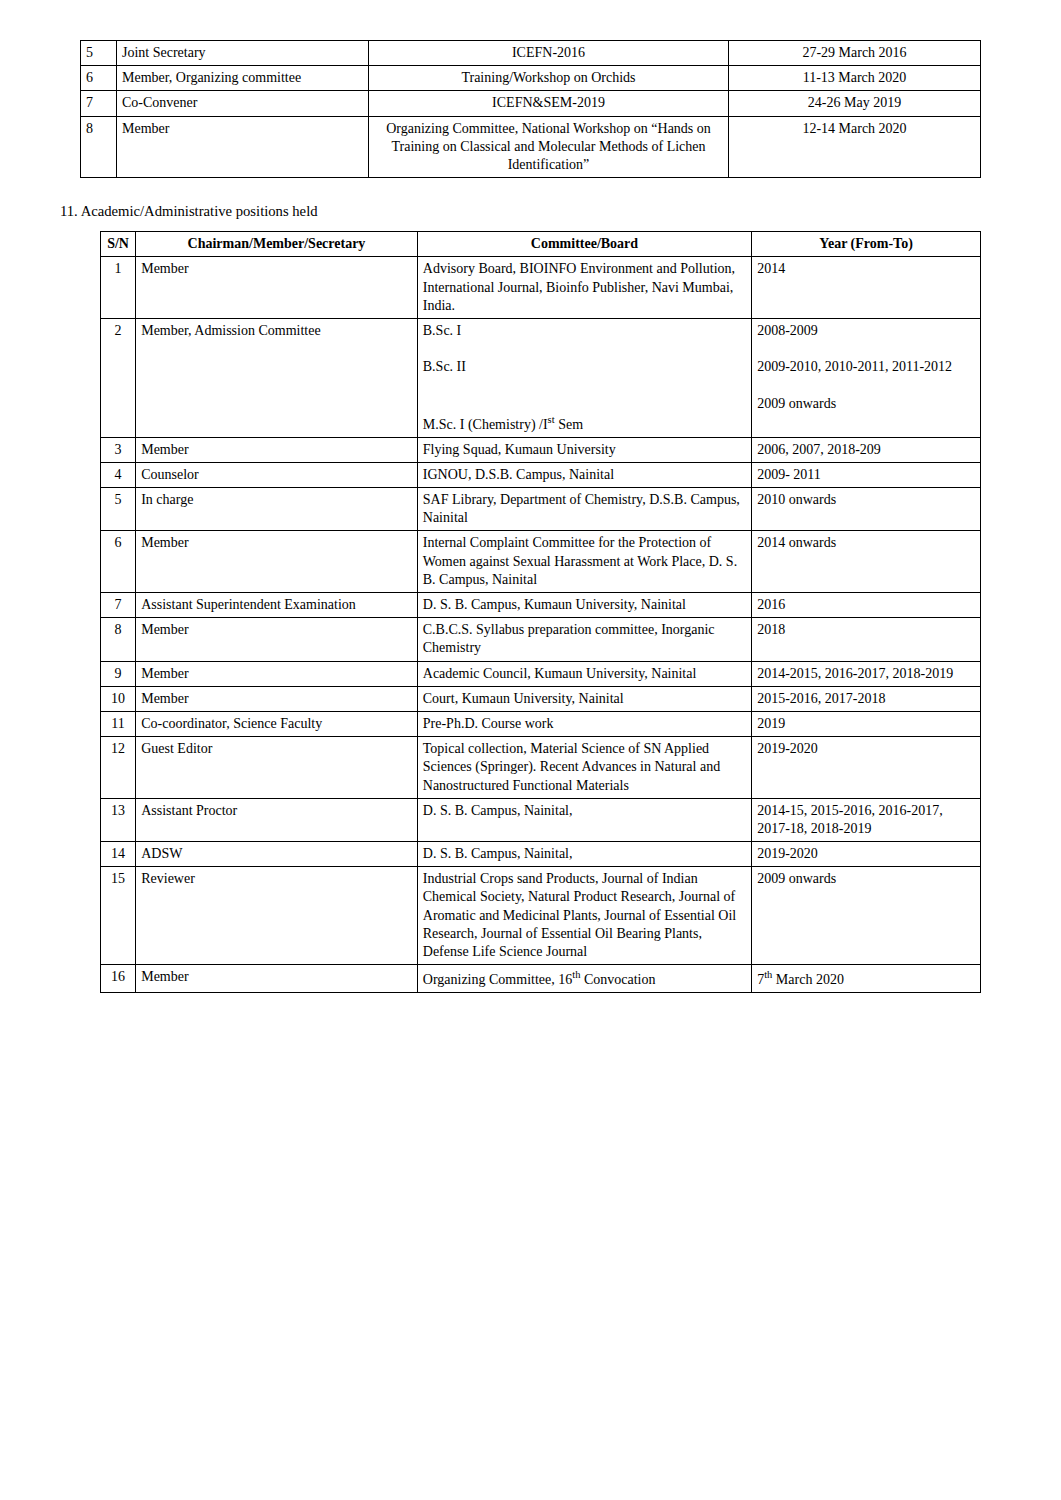| 5 | Joint Secretary | ICEFN-2016 | 27-29 March 2016 |
| 6 | Member, Organizing committee | Training/Workshop on Orchids | 11-13 March 2020 |
| 7 | Co-Convener | ICEFN&SEM-2019 | 24-26 May 2019 |
| 8 | Member | Organizing Committee, National Workshop on “Hands on Training on Classical and Molecular Methods of Lichen Identification” | 12-14 March 2020 |
11. Academic/Administrative positions held
| S/N | Chairman/Member/Secretary | Committee/Board | Year (From-To) |
| --- | --- | --- | --- |
| 1 | Member | Advisory Board, BIOINFO Environment and Pollution, International Journal, Bioinfo Publisher, Navi Mumbai, India. | 2014 |
| 2 | Member, Admission Committee | B.Sc. I B.Sc. II M.Sc. I (Chemistry) /I st Sem | 2008-2009 2009-2010, 2010-2011, 2011-2012 2009 onwards |
| 3 | Member | Flying Squad, Kumaun University | 2006, 2007, 2018-209 |
| 4 | Counselor | IGNOU, D.S.B. Campus, Nainital | 2009- 2011 |
| 5 | In charge | SAF Library, Department of Chemistry, D.S.B. Campus, Nainital | 2010 onwards |
| 6 | Member | Internal Complaint Committee for the Protection of Women against Sexual Harassment at Work Place, D. S. B. Campus, Nainital | 2014 onwards |
| 7 | Assistant Superintendent Examination | D. S. B. Campus, Kumaun University, Nainital | 2016 |
| 8 | Member | C.B.C.S. Syllabus preparation committee, Inorganic Chemistry | 2018 |
| 9 | Member | Academic Council, Kumaun University, Nainital | 2014-2015, 2016-2017, 2018-2019 |
| 10 | Member | Court, Kumaun University, Nainital | 2015-2016, 2017-2018 |
| 11 | Co-coordinator, Science Faculty | Pre-Ph.D. Course work | 2019 |
| 12 | Guest Editor | Topical collection, Material Science of SN Applied Sciences (Springer). Recent Advances in Natural and Nanostructured Functional Materials | 2019-2020 |
| 13 | Assistant Proctor | D. S. B. Campus, Nainital, | 2014-15, 2015-2016, 2016-2017, 2017-18, 2018-2019 |
| 14 | ADSW | D. S. B. Campus, Nainital, | 2019-2020 |
| 15 | Reviewer | Industrial Crops sand Products, Journal of Indian Chemical Society, Natural Product Research, Journal of Aromatic and Medicinal Plants, Journal of Essential Oil Research, Journal of Essential Oil Bearing Plants, Defense Life Science Journal | 2009 onwards |
| 16 | Member | Organizing Committee, 16 th Convocation | 7 th March 2020 |